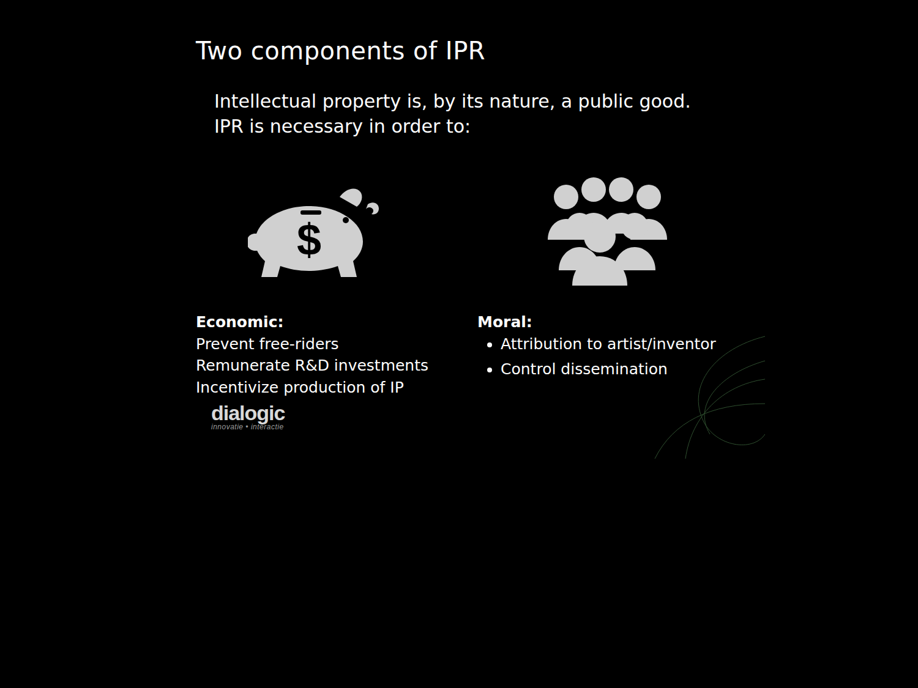Two components of IPR
Intellectual property is, by its nature, a public good. IPR is necessary in order to:
$
Economic:
Prevent free-riders
Remunerate R&D investments
Incentivize production of IP
Moral:
Attribution to artist/inventor
Control dissemination
dialogic
innovatie • interactie